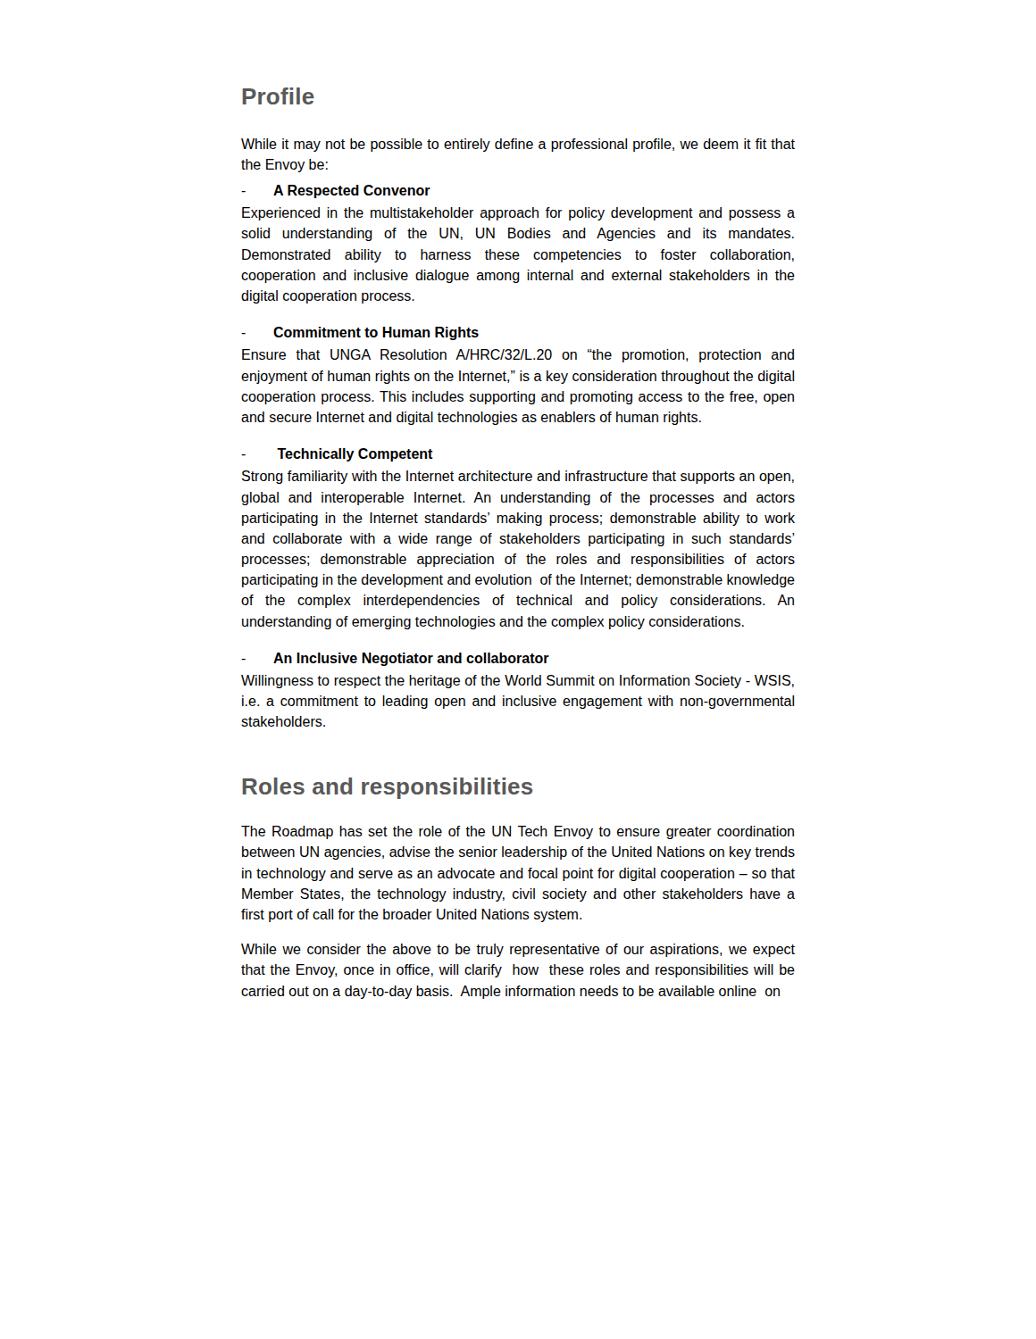Profile
While it may not be possible to entirely define a professional profile, we deem it fit that the Envoy be:
-A Respected Convenor
Experienced in the multistakeholder approach for policy development and possess a solid understanding of the UN, UN Bodies and Agencies and its mandates. Demonstrated ability to harness these competencies to foster collaboration, cooperation and inclusive dialogue among internal and external stakeholders in the digital cooperation process.
-Commitment to Human Rights
Ensure that UNGA Resolution A/HRC/32/L.20 on “the promotion, protection and enjoyment of human rights on the Internet,” is a key consideration throughout the digital cooperation process. This includes supporting and promoting access to the free, open and secure Internet and digital technologies as enablers of human rights.
- Technically Competent
Strong familiarity with the Internet architecture and infrastructure that supports an open, global and interoperable Internet. An understanding of the processes and actors participating in the Internet standards’ making process; demonstrable ability to work and collaborate with a wide range of stakeholders participating in such standards’ processes; demonstrable appreciation of the roles and responsibilities of actors participating in the development and evolution of the Internet; demonstrable knowledge of the complex interdependencies of technical and policy considerations. An understanding of emerging technologies and the complex policy considerations.
-An Inclusive Negotiator and collaborator
Willingness to respect the heritage of the World Summit on Information Society - WSIS, i.e. a commitment to leading open and inclusive engagement with non-governmental stakeholders.
Roles and responsibilities
The Roadmap has set the role of the UN Tech Envoy to ensure greater coordination between UN agencies, advise the senior leadership of the United Nations on key trends in technology and serve as an advocate and focal point for digital cooperation – so that Member States, the technology industry, civil society and other stakeholders have a first port of call for the broader United Nations system.
While we consider the above to be truly representative of our aspirations, we expect that the Envoy, once in office, will clarify how these roles and responsibilities will be carried out on a day-to-day basis. Ample information needs to be available online on